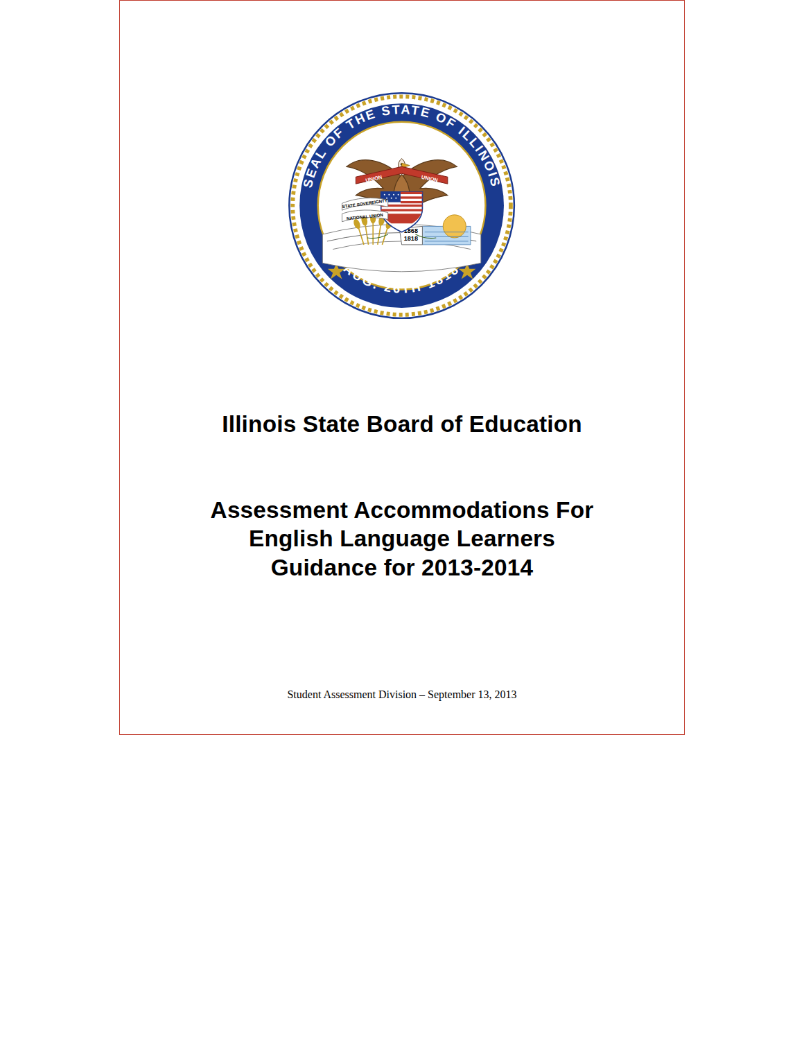SEAL OF THE STATE OF ILLINOIS AUG. 26TH 1818 1868 1818 UNION UNION STATE SOVEREIGNTY NATIONAL UNION
Illinois State Board of Education
Assessment Accommodations For
English Language Learners
Guidance for 2013-2014
Student Assessment Division – September 13, 2013